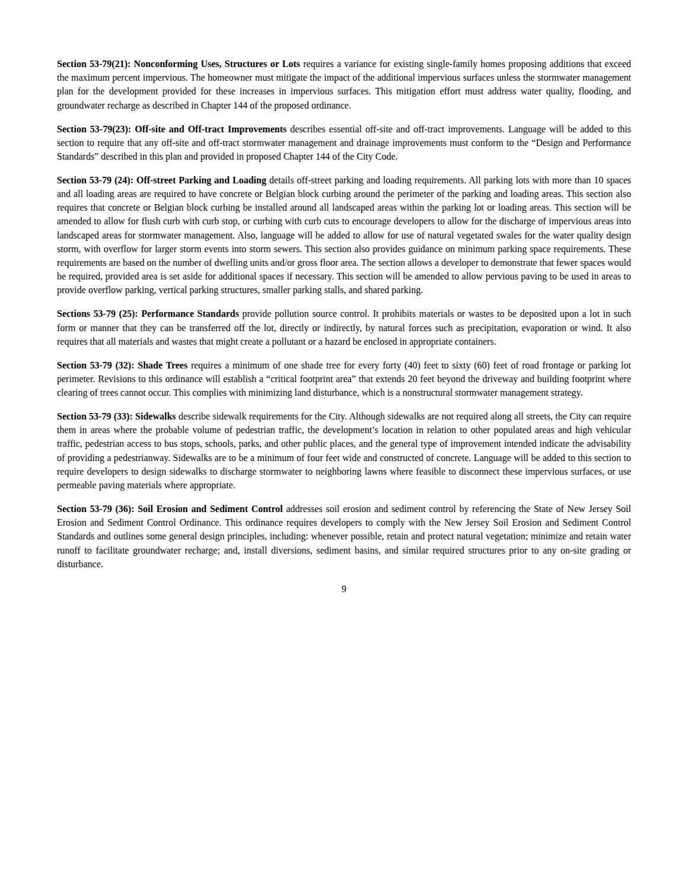Section 53-79(21): Nonconforming Uses, Structures or Lots requires a variance for existing single-family homes proposing additions that exceed the maximum percent impervious. The homeowner must mitigate the impact of the additional impervious surfaces unless the stormwater management plan for the development provided for these increases in impervious surfaces. This mitigation effort must address water quality, flooding, and groundwater recharge as described in Chapter 144 of the proposed ordinance.
Section 53-79(23): Off-site and Off-tract Improvements describes essential off-site and off-tract improvements. Language will be added to this section to require that any off-site and off-tract stormwater management and drainage improvements must conform to the “Design and Performance Standards” described in this plan and provided in proposed Chapter 144 of the City Code.
Section 53-79 (24): Off-street Parking and Loading details off-street parking and loading requirements. All parking lots with more than 10 spaces and all loading areas are required to have concrete or Belgian block curbing around the perimeter of the parking and loading areas. This section also requires that concrete or Belgian block curbing be installed around all landscaped areas within the parking lot or loading areas. This section will be amended to allow for flush curb with curb stop, or curbing with curb cuts to encourage developers to allow for the discharge of impervious areas into landscaped areas for stormwater management. Also, language will be added to allow for use of natural vegetated swales for the water quality design storm, with overflow for larger storm events into storm sewers. This section also provides guidance on minimum parking space requirements. These requirements are based on the number of dwelling units and/or gross floor area. The section allows a developer to demonstrate that fewer spaces would be required, provided area is set aside for additional spaces if necessary. This section will be amended to allow pervious paving to be used in areas to provide overflow parking, vertical parking structures, smaller parking stalls, and shared parking.
Sections 53-79 (25): Performance Standards provide pollution source control. It prohibits materials or wastes to be deposited upon a lot in such form or manner that they can be transferred off the lot, directly or indirectly, by natural forces such as precipitation, evaporation or wind. It also requires that all materials and wastes that might create a pollutant or a hazard be enclosed in appropriate containers.
Section 53-79 (32): Shade Trees requires a minimum of one shade tree for every forty (40) feet to sixty (60) feet of road frontage or parking lot perimeter. Revisions to this ordinance will establish a “critical footprint area” that extends 20 feet beyond the driveway and building footprint where clearing of trees cannot occur. This complies with minimizing land disturbance, which is a nonstructural stormwater management strategy.
Section 53-79 (33): Sidewalks describe sidewalk requirements for the City. Although sidewalks are not required along all streets, the City can require them in areas where the probable volume of pedestrian traffic, the development’s location in relation to other populated areas and high vehicular traffic, pedestrian access to bus stops, schools, parks, and other public places, and the general type of improvement intended indicate the advisability of providing a pedestrianway. Sidewalks are to be a minimum of four feet wide and constructed of concrete. Language will be added to this section to require developers to design sidewalks to discharge stormwater to neighboring lawns where feasible to disconnect these impervious surfaces, or use permeable paving materials where appropriate.
Section 53-79 (36): Soil Erosion and Sediment Control addresses soil erosion and sediment control by referencing the State of New Jersey Soil Erosion and Sediment Control Ordinance. This ordinance requires developers to comply with the New Jersey Soil Erosion and Sediment Control Standards and outlines some general design principles, including: whenever possible, retain and protect natural vegetation; minimize and retain water runoff to facilitate groundwater recharge; and, install diversions, sediment basins, and similar required structures prior to any on-site grading or disturbance.
9